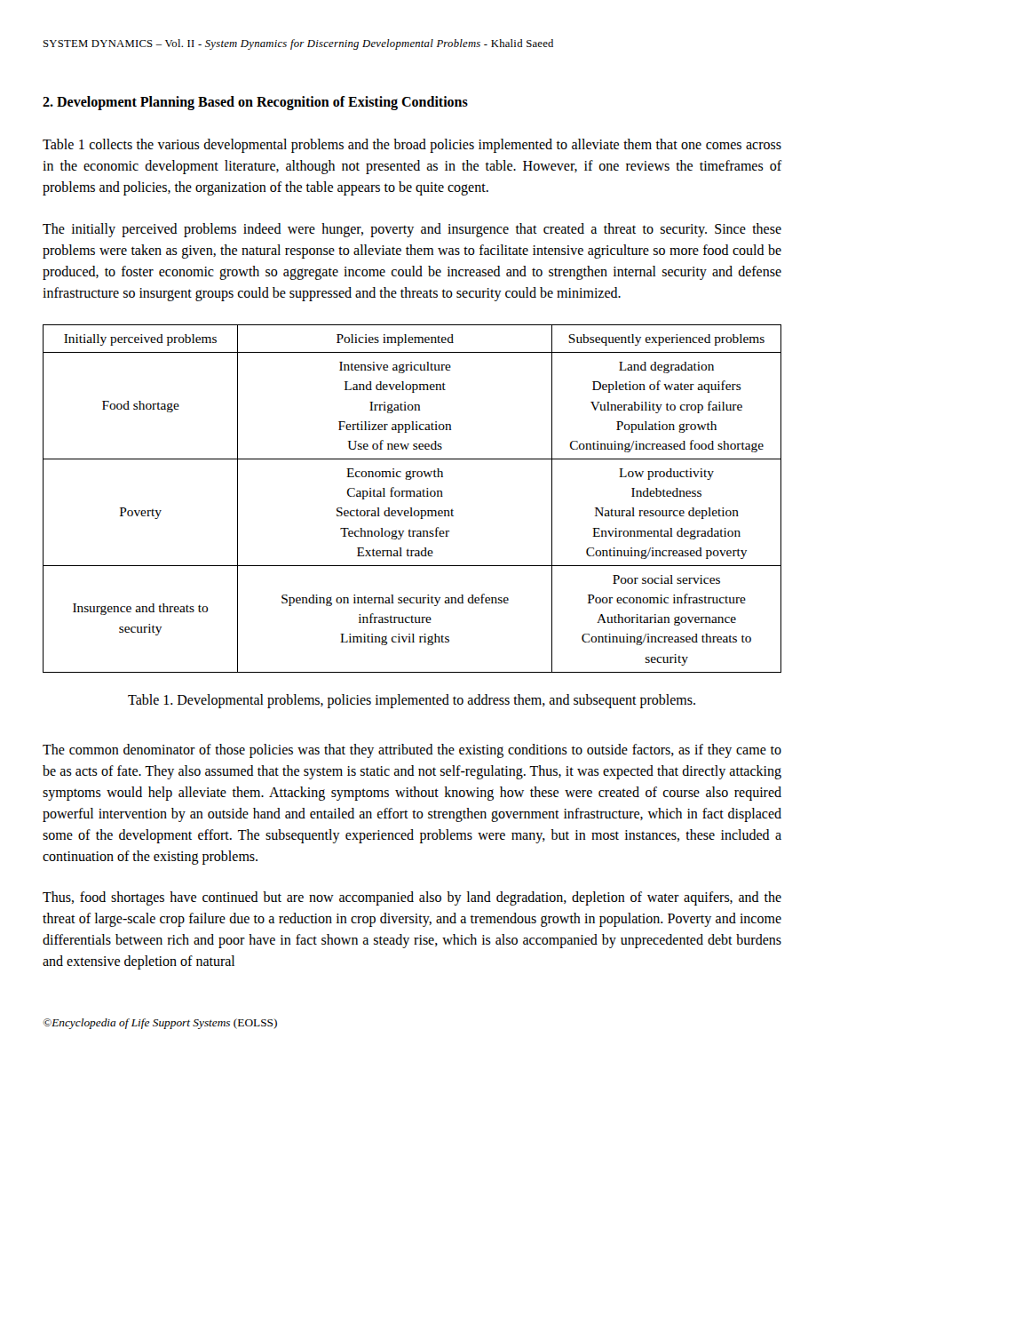SYSTEM DYNAMICS – Vol. II - System Dynamics for Discerning Developmental Problems - Khalid Saeed
2. Development Planning Based on Recognition of Existing Conditions
Table 1 collects the various developmental problems and the broad policies implemented to alleviate them that one comes across in the economic development literature, although not presented as in the table. However, if one reviews the timeframes of problems and policies, the organization of the table appears to be quite cogent.
The initially perceived problems indeed were hunger, poverty and insurgence that created a threat to security. Since these problems were taken as given, the natural response to alleviate them was to facilitate intensive agriculture so more food could be produced, to foster economic growth so aggregate income could be increased and to strengthen internal security and defense infrastructure so insurgent groups could be suppressed and the threats to security could be minimized.
| Initially perceived problems | Policies implemented | Subsequently experienced problems |
| --- | --- | --- |
| Food shortage | Intensive agriculture Land development Irrigation Fertilizer application Use of new seeds | Land degradation Depletion of water aquifers Vulnerability to crop failure Population growth Continuing/increased food shortage |
| Poverty | Economic growth Capital formation Sectoral development Technology transfer External trade | Low productivity Indebtedness Natural resource depletion Environmental degradation Continuing/increased poverty |
| Insurgence and threats to security | Spending on internal security and defense infrastructure Limiting civil rights | Poor social services Poor economic infrastructure Authoritarian governance Continuing/increased threats to security |
Table 1. Developmental problems, policies implemented to address them, and subsequent problems.
The common denominator of those policies was that they attributed the existing conditions to outside factors, as if they came to be as acts of fate. They also assumed that the system is static and not self-regulating. Thus, it was expected that directly attacking symptoms would help alleviate them. Attacking symptoms without knowing how these were created of course also required powerful intervention by an outside hand and entailed an effort to strengthen government infrastructure, which in fact displaced some of the development effort. The subsequently experienced problems were many, but in most instances, these included a continuation of the existing problems.
Thus, food shortages have continued but are now accompanied also by land degradation, depletion of water aquifers, and the threat of large-scale crop failure due to a reduction in crop diversity, and a tremendous growth in population. Poverty and income differentials between rich and poor have in fact shown a steady rise, which is also accompanied by unprecedented debt burdens and extensive depletion of natural
©Encyclopedia of Life Support Systems (EOLSS)